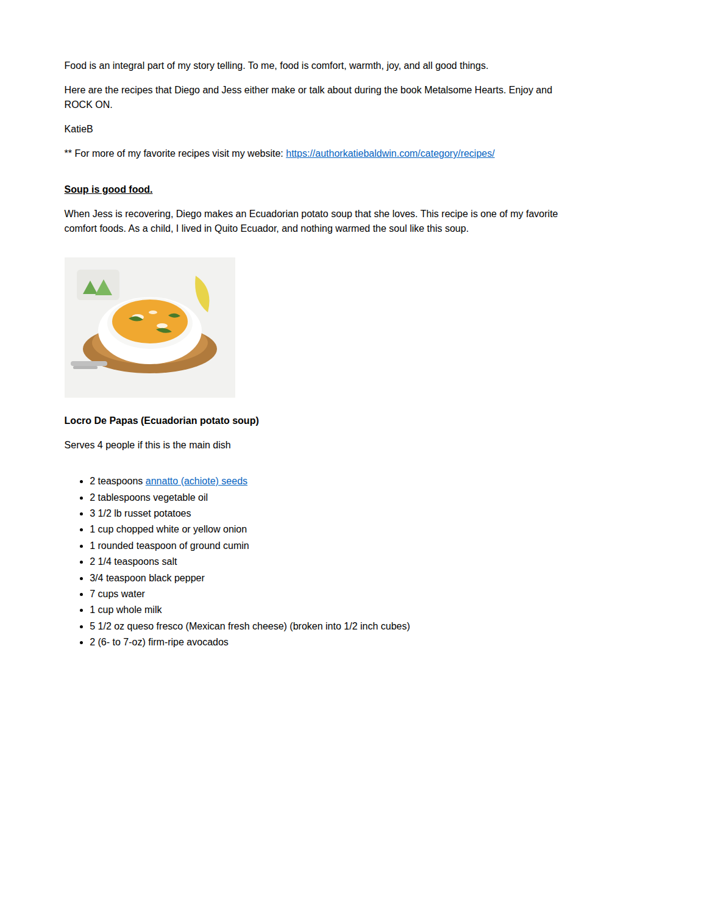Food is an integral part of my story telling. To me, food is comfort, warmth, joy, and all good things.
Here are the recipes that Diego and Jess either make or talk about during the book Metalsome Hearts. Enjoy and ROCK ON.
KatieB
** For more of my favorite recipes visit my website: https://authorkatiebaldwin.com/category/recipes/
Soup is good food.
When Jess is recovering, Diego makes an Ecuadorian potato soup that she loves. This recipe is one of my favorite comfort foods. As a child, I lived in Quito Ecuador, and nothing warmed the soul like this soup.
Locro De Papas (Ecuadorian potato soup)
Serves 4 people if this is the main dish
2 teaspoons annatto (achiote) seeds
2 tablespoons vegetable oil
3 1/2 lb russet potatoes
1 cup chopped white or yellow onion
1 rounded teaspoon of ground cumin
2 1/4 teaspoons salt
3/4 teaspoon black pepper
7 cups water
1 cup whole milk
5 1/2 oz queso fresco (Mexican fresh cheese) (broken into 1/2 inch cubes)
2 (6- to 7-oz) firm-ripe avocados